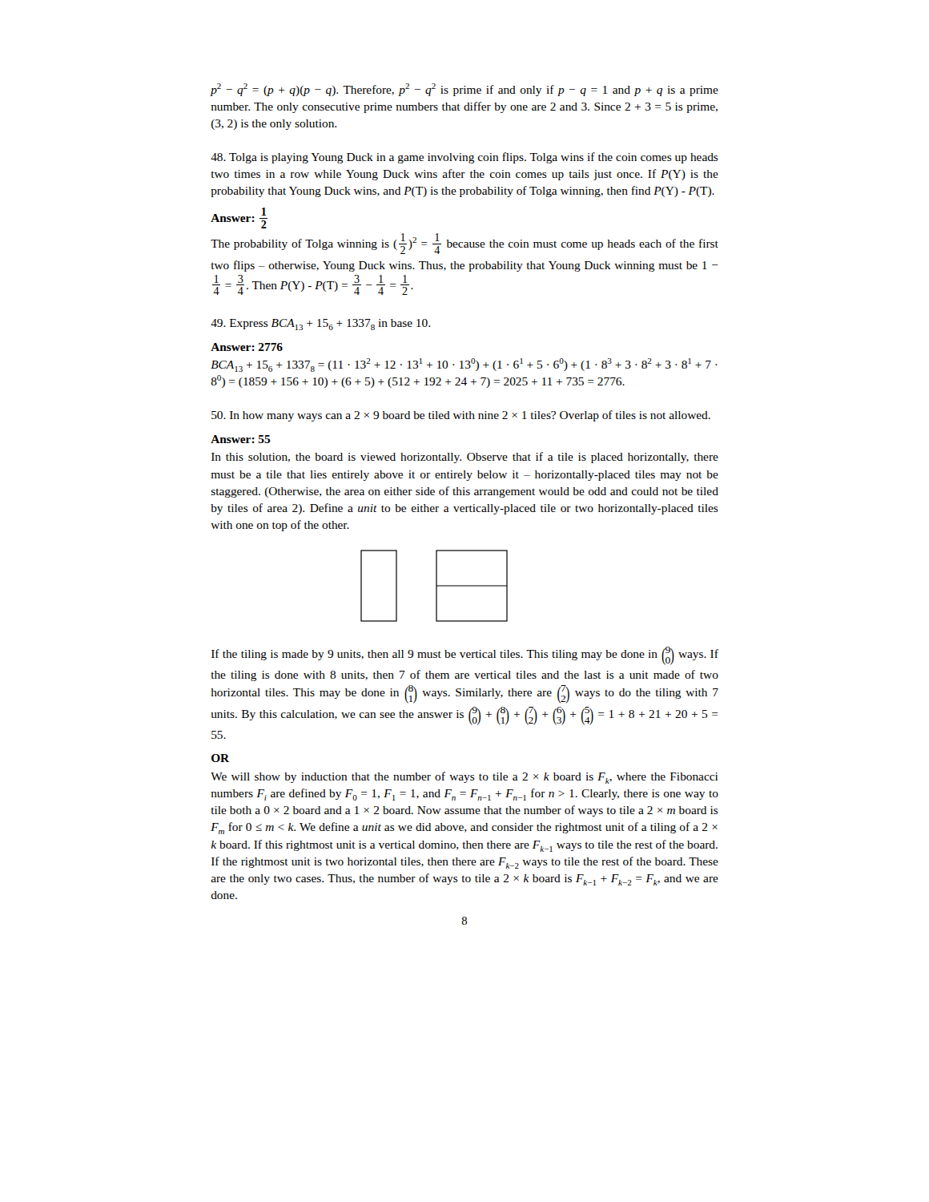p2 − q2 = (p + q)(p − q). Therefore, p2 − q2 is prime if and only if p − q = 1 and p + q is a prime number. The only consecutive prime numbers that differ by one are 2 and 3. Since 2 + 3 = 5 is prime, (3, 2) is the only solution.
48. Tolga is playing Young Duck in a game involving coin flips. Tolga wins if the coin comes up heads two times in a row while Young Duck wins after the coin comes up tails just once. If P(Y) is the probability that Young Duck wins, and P(T) is the probability of Tolga winning, then find P(Y) - P(T).
Answer: 12
The probability of Tolga winning is (12)2 = 14 because the coin must come up heads each of the first two flips – otherwise, Young Duck wins. Thus, the probability that Young Duck winning must be 1 − 14 = 34. Then P(Y) - P(T) = 34 − 14 = 12.
49. Express BCA13 + 156 + 13378 in base 10.
Answer: 2776
BCA13 + 156 + 13378 = (11 · 132 + 12 · 131 + 10 · 130) + (1 · 61 + 5 · 60) + (1 · 83 + 3 · 82 + 3 · 81 + 7 · 80) = (1859 + 156 + 10) + (6 + 5) + (512 + 192 + 24 + 7) = 2025 + 11 + 735 = 2776.
50. In how many ways can a 2 × 9 board be tiled with nine 2 × 1 tiles? Overlap of tiles is not allowed.
Answer: 55
In this solution, the board is viewed horizontally. Observe that if a tile is placed horizontally, there must be a tile that lies entirely above it or entirely below it – horizontally-placed tiles may not be staggered. (Otherwise, the area on either side of this arrangement would be odd and could not be tiled by tiles of area 2). Define a unit to be either a vertically-placed tile or two horizontally-placed tiles with one on top of the other.
If the tiling is made by 9 units, then all 9 must be vertical tiles. This tiling may be done in 90 ways. If the tiling is done with 8 units, then 7 of them are vertical tiles and the last is a unit made of two horizontal tiles. This may be done in 81 ways. Similarly, there are 72 ways to do the tiling with 7 units. By this calculation, we can see the answer is 90 + 81 + 72 + 63 + 54 = 1 + 8 + 21 + 20 + 5 = 55.
OR
We will show by induction that the number of ways to tile a 2 × k board is Fk, where the Fibonacci numbers Fi are defined by F0 = 1, F1 = 1, and Fn = Fn−1 + Fn−1 for n > 1. Clearly, there is one way to tile both a 0 × 2 board and a 1 × 2 board. Now assume that the number of ways to tile a 2 × m board is Fm for 0 ≤ m < k. We define a unit as we did above, and consider the rightmost unit of a tiling of a 2 × k board. If this rightmost unit is a vertical domino, then there are Fk−1 ways to tile the rest of the board. If the rightmost unit is two horizontal tiles, then there are Fk−2 ways to tile the rest of the board. These are the only two cases. Thus, the number of ways to tile a 2 × k board is Fk−1 + Fk−2 = Fk, and we are done.
8